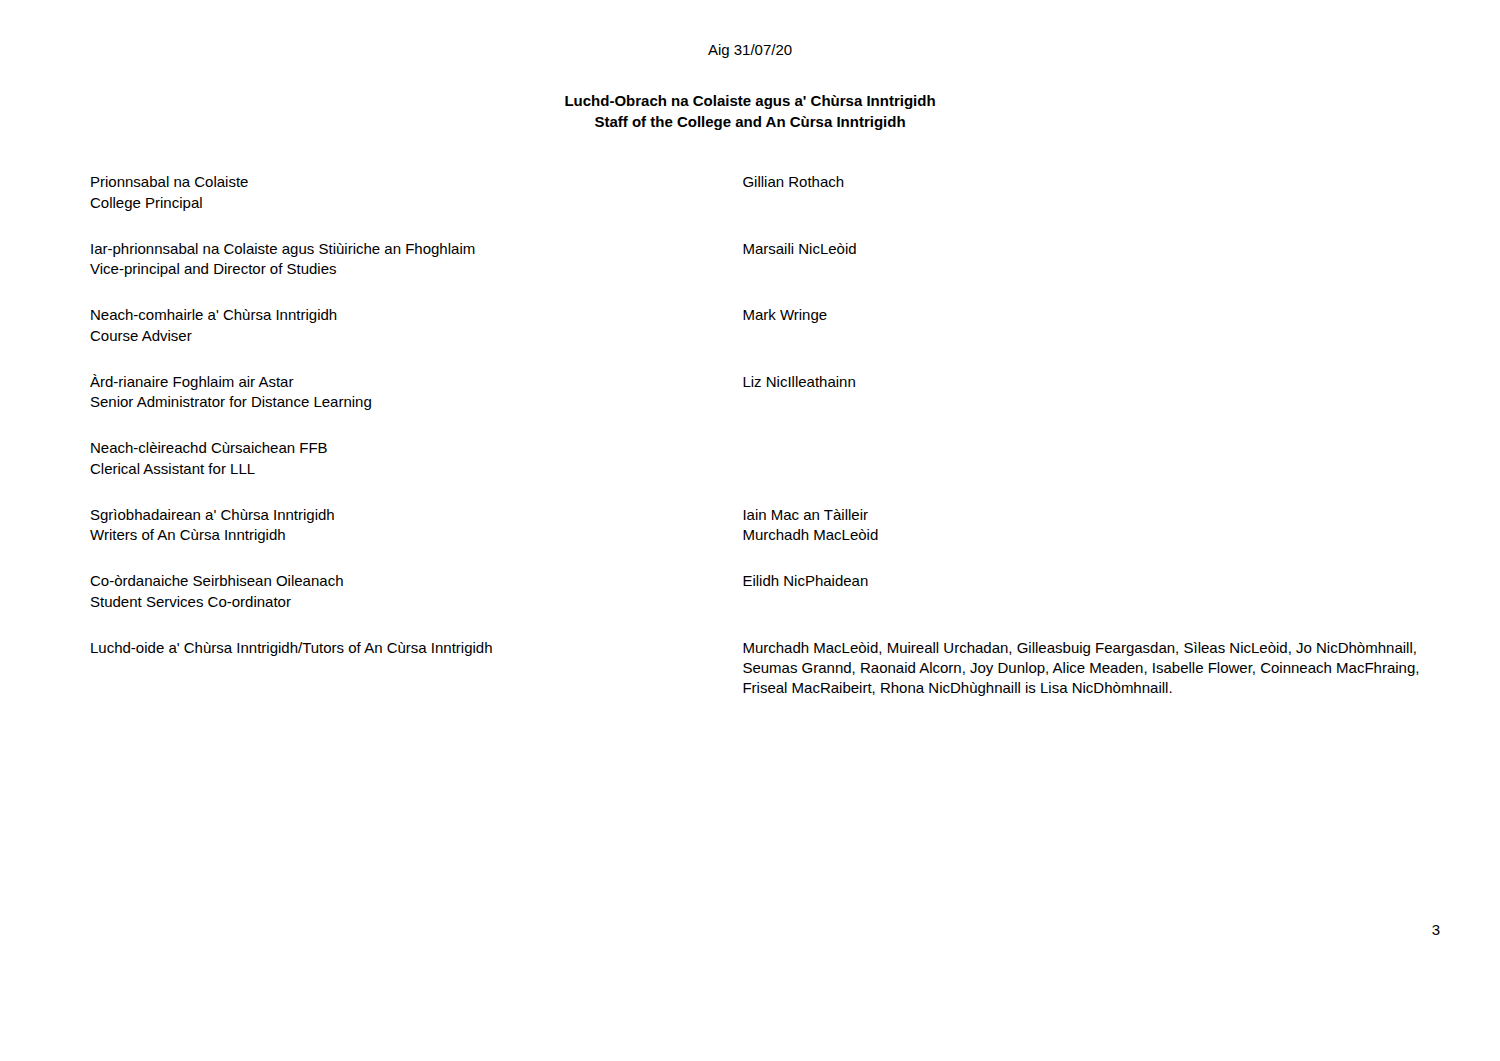Aig 31/07/20
Luchd-Obrach na Colaiste agus a' Chùrsa Inntrigidh
Staff of the College and An Cùrsa Inntrigidh
| Prionnsabal na Colaiste College Principal | Gillian Rothach |
| Iar-phrionnsabal na Colaiste agus Stiùiriche an Fhoghlaim Vice-principal and Director of Studies | Marsaili NicLeòid |
| Neach-comhairle a' Chùrsa Inntrigidh Course Adviser | Mark Wringe |
| Àrd-rianaire Foghlaim air Astar Senior Administrator for Distance Learning | Liz NicIlleathainn |
| Neach-clèireachd Cùrsaichean FFB Clerical Assistant for LLL | |
| Sgrìobhadairean a' Chùrsa Inntrigidh Writers of An Cùrsa Inntrigidh | Iain Mac an Tàilleir Murchadh MacLeòid |
| Co-òrdanaiche Seirbhisean Oileanach Student Services Co-ordinator | Eilidh NicPhaidean |
| Luchd-oide a' Chùrsa Inntrigidh/Tutors of An Cùrsa Inntrigidh | Murchadh MacLeòid, Muireall Urchadan, Gilleasbuig Feargasdan, Sìleas NicLeòid, Jo NicDhòmhnaill, Seumas Grannd, Raonaid Alcorn, Joy Dunlop, Alice Meaden, Isabelle Flower, Coinneach MacFhraing, Friseal MacRaibeirt, Rhona NicDhùghnaill is Lisa NicDhòmhnaill. |
3